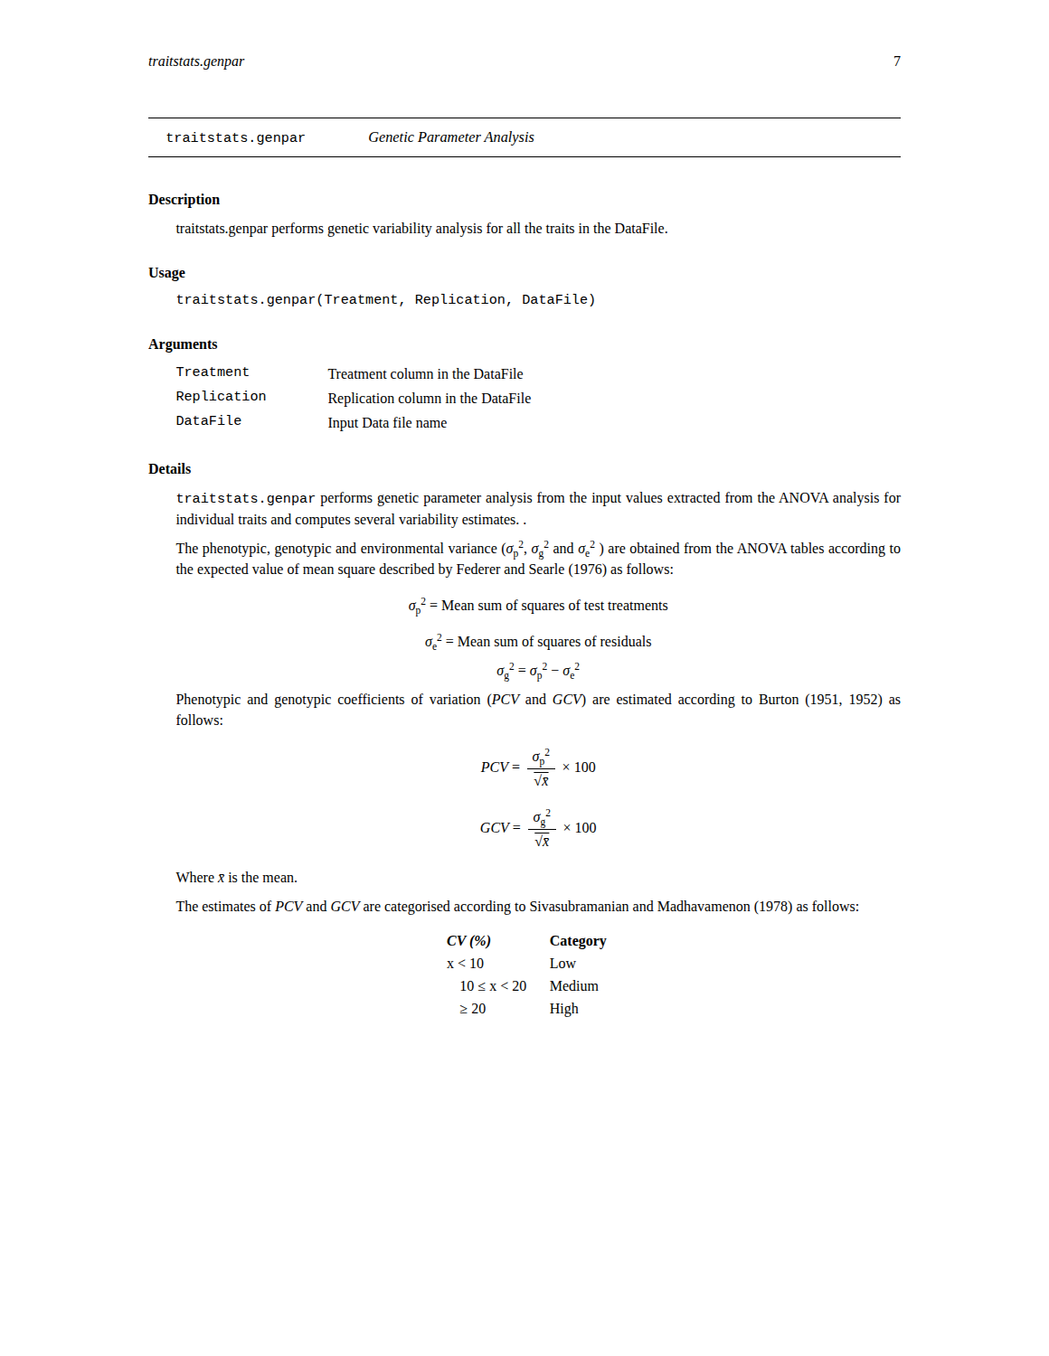traitstats.genpar 7
traitstats.genpar Genetic Parameter Analysis
Description
traitstats.genpar performs genetic variability analysis for all the traits in the DataFile.
Usage
traitstats.genpar(Treatment, Replication, DataFile)
Arguments
Treatment
Treatment column in the DataFile
Replication
Replication column in the DataFile
DataFile
Input Data file name
Details
traitstats.genpar performs genetic parameter analysis from the input values extracted from the ANOVA analysis for individual traits and computes several variability estimates. .
The phenotypic, genotypic and environmental variance (σp2, σg2 and σe2 ) are obtained from the ANOVA tables according to the expected value of mean square described by Federer and Searle (1976) as follows:
σp2 = Mean sum of squares of test treatments
σe2 = Mean sum of squares of residuals
σg2 = σp2 − σe2
Phenotypic and genotypic coefficients of variation (PCV and GCV) are estimated according to Burton (1951, 1952) as follows:
PCV = σp2 √x̄ × 100
GCV = σg2 √x̄ × 100
Where x̄ is the mean.
The estimates of PCV and GCV are categorised according to Sivasubramanian and Madhavamenon (1978) as follows:
| CV (%) | Category |
| --- | --- |
| x < 10 | Low |
| 10 ≤ x < 20 | Medium |
| ≥ 20 | High |